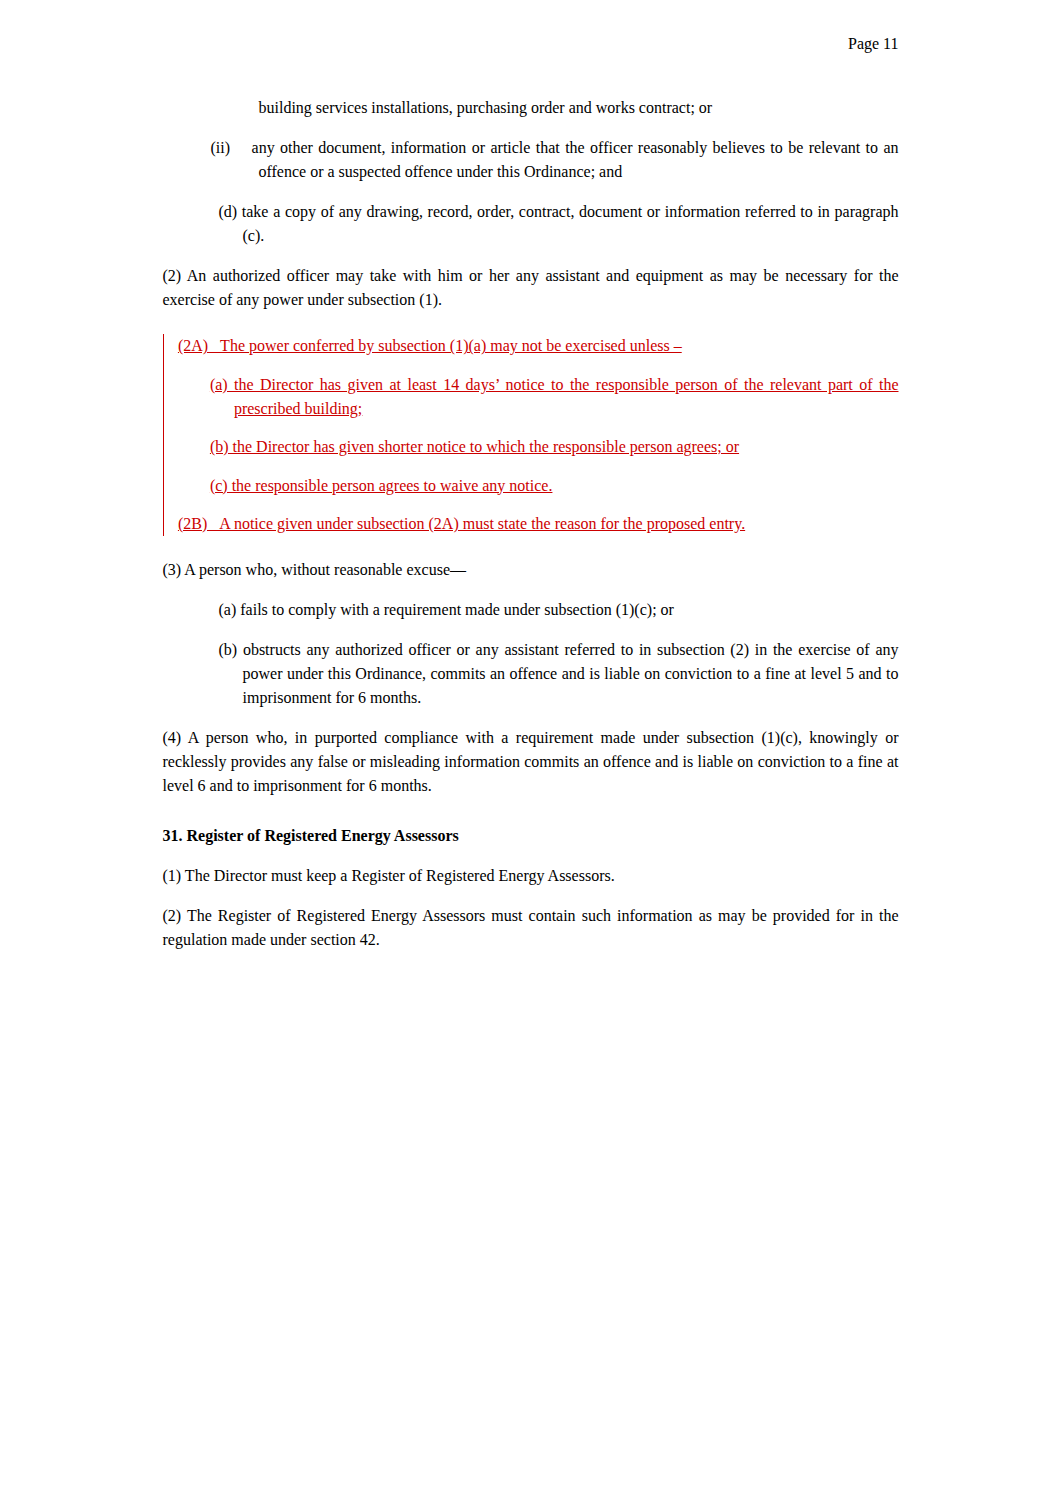Page 11
building services installations, purchasing order and works contract; or
(ii) any other document, information or article that the officer reasonably believes to be relevant to an offence or a suspected offence under this Ordinance; and
(d) take a copy of any drawing, record, order, contract, document or information referred to in paragraph (c).
(2) An authorized officer may take with him or her any assistant and equipment as may be necessary for the exercise of any power under subsection (1).
(2A) The power conferred by subsection (1)(a) may not be exercised unless –
(a) the Director has given at least 14 days’ notice to the responsible person of the relevant part of the prescribed building;
(b) the Director has given shorter notice to which the responsible person agrees; or
(c) the responsible person agrees to waive any notice.
(2B) A notice given under subsection (2A) must state the reason for the proposed entry.
(3) A person who, without reasonable excuse—
(a) fails to comply with a requirement made under subsection (1)(c); or
(b) obstructs any authorized officer or any assistant referred to in subsection (2) in the exercise of any power under this Ordinance, commits an offence and is liable on conviction to a fine at level 5 and to imprisonment for 6 months.
(4) A person who, in purported compliance with a requirement made under subsection (1)(c), knowingly or recklessly provides any false or misleading information commits an offence and is liable on conviction to a fine at level 6 and to imprisonment for 6 months.
31. Register of Registered Energy Assessors
(1) The Director must keep a Register of Registered Energy Assessors.
(2) The Register of Registered Energy Assessors must contain such information as may be provided for in the regulation made under section 42.